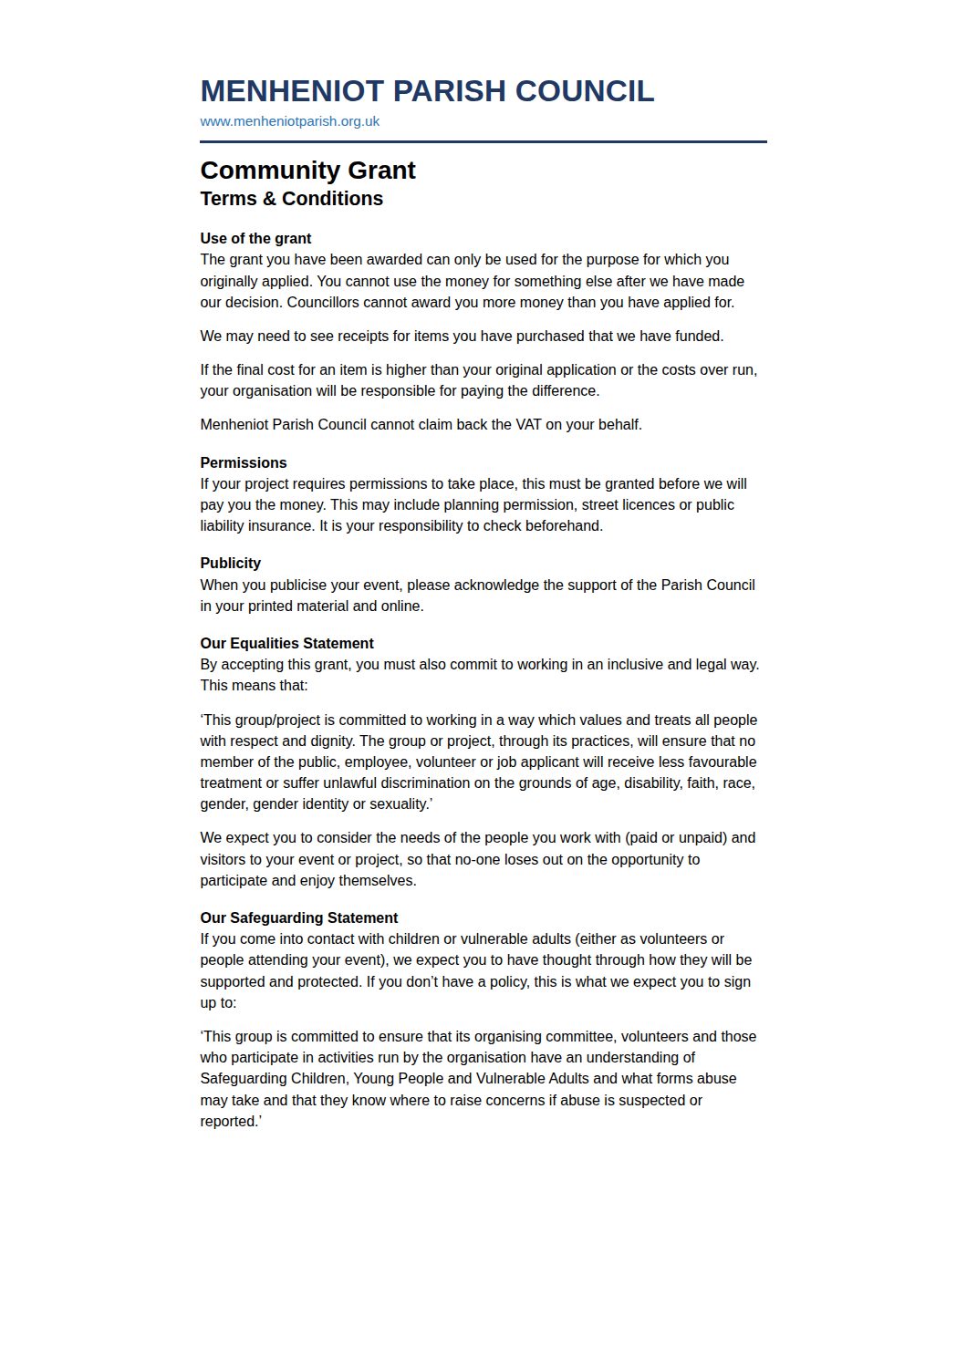MENHENIOT PARISH COUNCIL
www.menheniotparish.org.uk
Community Grant
Terms & Conditions
Use of the grant
The grant you have been awarded can only be used for the purpose for which you originally applied. You cannot use the money for something else after we have made our decision. Councillors cannot award you more money than you have applied for.
We may need to see receipts for items you have purchased that we have funded.
If the final cost for an item is higher than your original application or the costs over run, your organisation will be responsible for paying the difference.
Menheniot Parish Council cannot claim back the VAT on your behalf.
Permissions
If your project requires permissions to take place, this must be granted before we will pay you the money. This may include planning permission, street licences or public liability insurance. It is your responsibility to check beforehand.
Publicity
When you publicise your event, please acknowledge the support of the Parish Council in your printed material and online.
Our Equalities Statement
By accepting this grant, you must also commit to working in an inclusive and legal way. This means that:
‘This group/project is committed to working in a way which values and treats all people with respect and dignity. The group or project, through its practices, will ensure that no member of the public, employee, volunteer or job applicant will receive less favourable treatment or suffer unlawful discrimination on the grounds of age, disability, faith, race, gender, gender identity or sexuality.’
We expect you to consider the needs of the people you work with (paid or unpaid) and visitors to your event or project, so that no-one loses out on the opportunity to participate and enjoy themselves.
Our Safeguarding Statement
If you come into contact with children or vulnerable adults (either as volunteers or people attending your event), we expect you to have thought through how they will be supported and protected. If you don’t have a policy, this is what we expect you to sign up to:
‘This group is committed to ensure that its organising committee, volunteers and those who participate in activities run by the organisation have an understanding of Safeguarding Children, Young People and Vulnerable Adults and what forms abuse may take and that they know where to raise concerns if abuse is suspected or reported.’